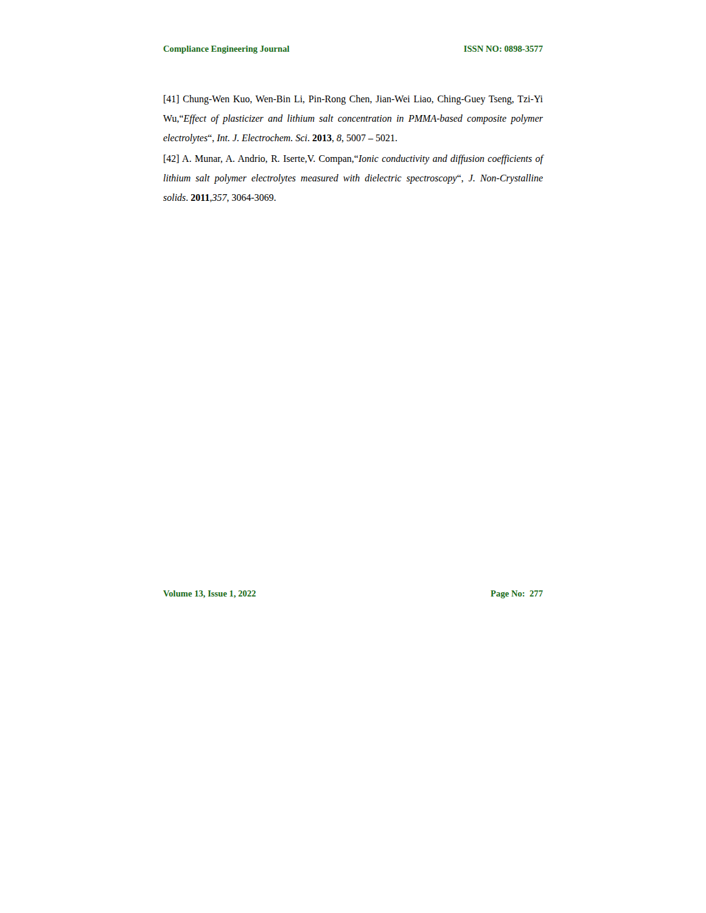Compliance Engineering Journal ISSN NO: 0898-3577
[41] Chung-Wen Kuo, Wen-Bin Li, Pin-Rong Chen, Jian-Wei Liao, Ching-Guey Tseng, Tzi-Yi Wu,“Effect of plasticizer and lithium salt concentration in PMMA-based composite polymer electrolytes“, Int. J. Electrochem. Sci. 2013, 8, 5007 – 5021.
[42] A. Munar, A. Andrio, R. Iserte,V. Compan,“Ionic conductivity and diffusion coefficients of lithium salt polymer electrolytes measured with dielectric spectroscopy“, J. Non-Crystalline solids. 2011,357, 3064-3069.
Volume 13, Issue 1, 2022 Page No: 277